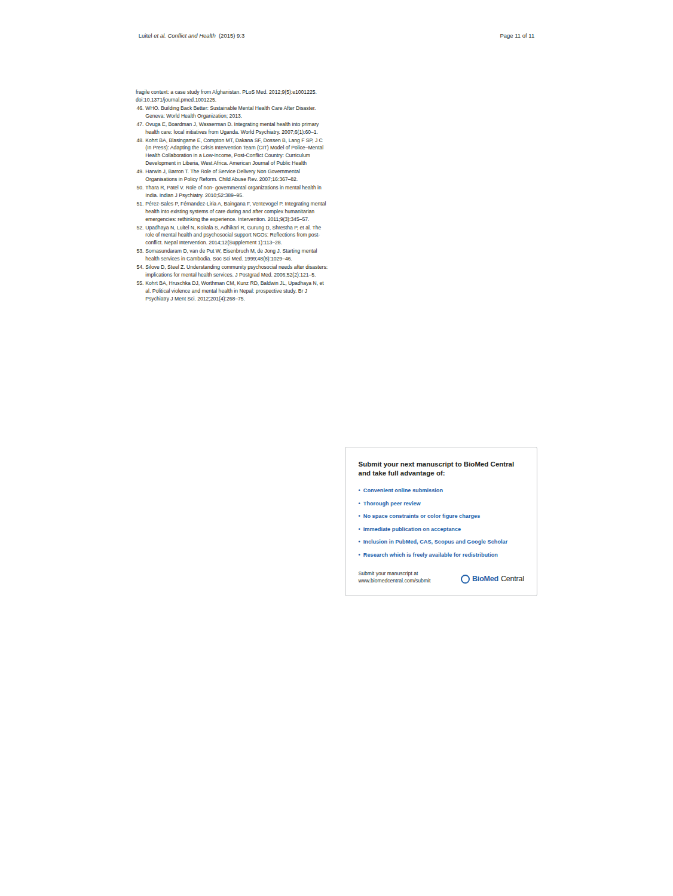Luitel et al. Conflict and Health (2015) 9:3
Page 11 of 11
fragile context: a case study from Afghanistan. PLoS Med. 2012;9(5):e1001225. doi:10.1371/journal.pmed.1001225.
46. WHO. Building Back Better: Sustainable Mental Health Care After Disaster. Geneva: World Health Organization; 2013.
47. Ovuga E, Boardman J, Wasserman D. Integrating mental health into primary health care: local initiatives from Uganda. World Psychiatry. 2007;6(1):60–1.
48. Kohrt BA, Blasingame E, Compton MT, Dakana SF, Dossen B, Lang F SP, J C (In Press): Adapting the Crisis Intervention Team (CIT) Model of Police–Mental Health Collaboration in a Low-Income, Post-Conflict Country: Curriculum Development in Liberia, West Africa. American Journal of Public Health
49. Harwin J, Barron T. The Role of Service Delivery Non Governmental Organisations in Policy Reform. Child Abuse Rev. 2007;16:367–82.
50. Thara R, Patel V. Role of non- governmental organizations in mental health in India. Indian J Psychiatry. 2010;52:389–95.
51. Pérez-Sales P, Férnandez-Liria A, Baingana F, Ventevogel P. Integrating mental health into existing systems of care during and after complex humanitarian emergencies: rethinking the experience. Intervention. 2011;9(3):345–57.
52. Upadhaya N, Luitel N, Koirala S, Adhikari R, Gurung D, Shrestha P, et al. The role of mental health and psychosocial support NGOs: Reflections from post-conflict. Nepal Intervention. 2014;12(Supplement 1):113–28.
53. Somasundaram D, van de Put W, Eisenbruch M, de Jong J. Starting mental health services in Cambodia. Soc Sci Med. 1999;48(8):1029–46.
54. Silove D, Steel Z. Understanding community psychosocial needs after disasters: implications for mental health services. J Postgrad Med. 2006;52(2):121–5.
55. Kohrt BA, Hruschka DJ, Worthman CM, Kunz RD, Baldwin JL, Upadhaya N, et al. Political violence and mental health in Nepal: prospective study. Br J Psychiatry J Ment Sci. 2012;201(4):268–75.
Submit your next manuscript to BioMed Central
and take full advantage of:
Convenient online submission
Thorough peer review
No space constraints or color figure charges
Immediate publication on acceptance
Inclusion in PubMed, CAS, Scopus and Google Scholar
Research which is freely available for redistribution
Submit your manuscript at
www.biomedcentral.com/submit
BioMed Central